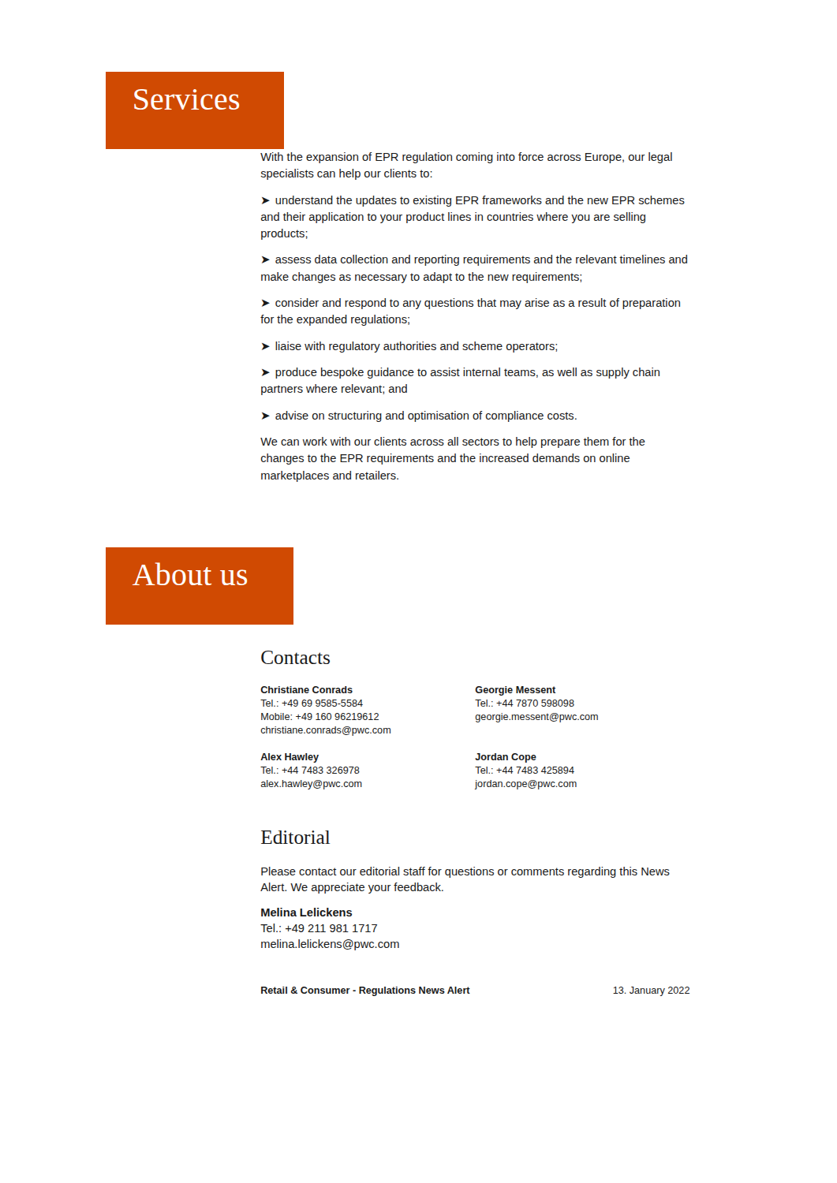Services
With the expansion of EPR regulation coming into force across Europe, our legal specialists can help our clients to:
➤understand the updates to existing EPR frameworks and the new EPR schemes and their application to your product lines in countries where you are selling products;
➤assess data collection and reporting requirements and the relevant timelines and make changes as necessary to adapt to the new requirements;
➤consider and respond to any questions that may arise as a result of preparation for the expanded regulations;
➤liaise with regulatory authorities and scheme operators;
➤produce bespoke guidance to assist internal teams, as well as supply chain partners where relevant; and
➤advise on structuring and optimisation of compliance costs.
We can work with our clients across all sectors to help prepare them for the changes to the EPR requirements and the increased demands on online marketplaces and retailers.
About us
Contacts
| Christiane Conrads Tel.: +49 69 9585-5584 Mobile: +49 160 96219612 christiane.conrads@pwc.com | Georgie Messent Tel.: +44 7870 598098 georgie.messent@pwc.com |
| Alex Hawley Tel.: +44 7483 326978 alex.hawley@pwc.com | Jordan Cope Tel.: +44 7483 425894 jordan.cope@pwc.com |
Editorial
Please contact our editorial staff for questions or comments regarding this News Alert. We appreciate your feedback.
Melina Lelickens
Tel.: +49 211 981 1717
melina.lelickens@pwc.com
Retail & Consumer - Regulations News Alert 13. January 2022